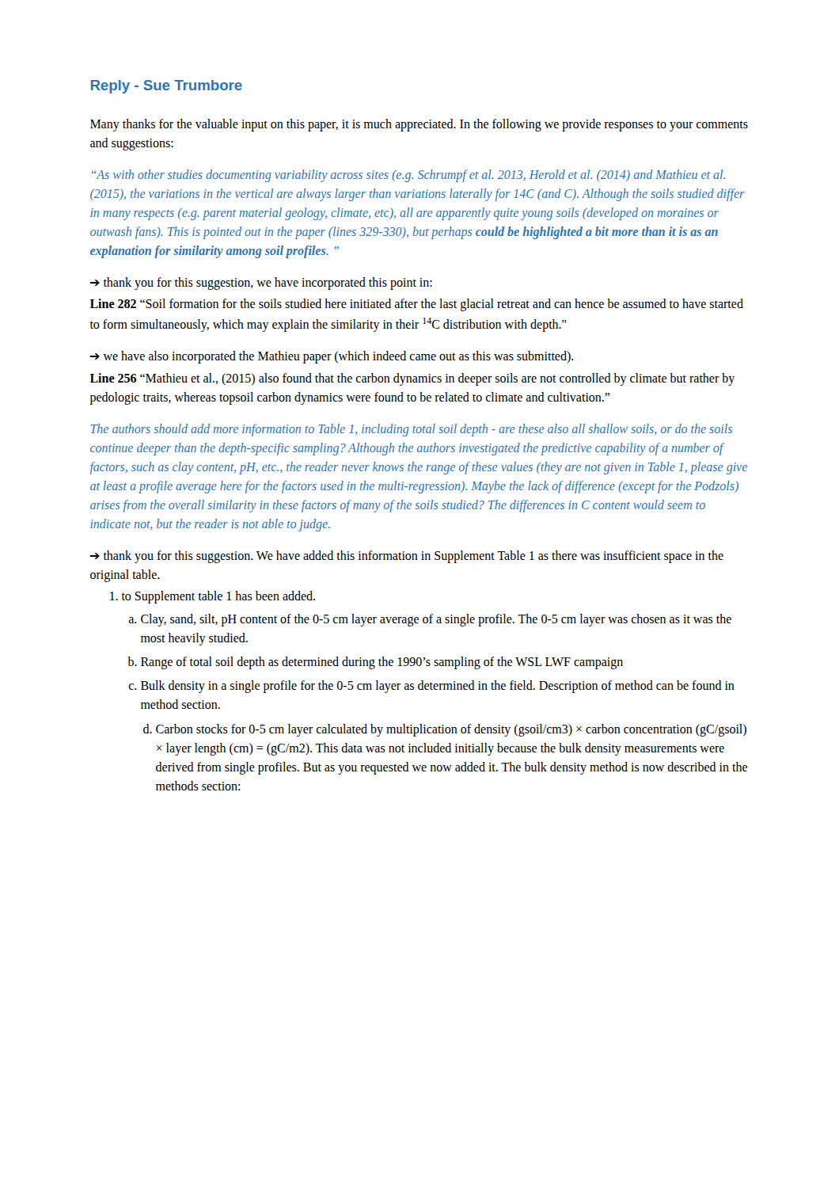Reply - Sue Trumbore
Many thanks for the valuable input on this paper, it is much appreciated. In the following we provide responses to your comments and suggestions:
“As with other studies documenting variability across sites (e.g. Schrumpf et al. 2013, Herold et al. (2014) and Mathieu et al. (2015), the variations in the vertical are always larger than variations laterally for 14C (and C). Although the soils studied differ in many respects (e.g. parent material geology, climate, etc), all are apparently quite young soils (developed on moraines or outwash fans). This is pointed out in the paper (lines 329-330), but perhaps could be highlighted a bit more than it is as an explanation for similarity among soil profiles. ”
➔ thank you for this suggestion, we have incorporated this point in:
Line 282 “Soil formation for the soils studied here initiated after the last glacial retreat and can hence be assumed to have started to form simultaneously, which may explain the similarity in their 14C distribution with depth."
➔ we have also incorporated the Mathieu paper (which indeed came out as this was submitted).
Line 256 “Mathieu et al., (2015) also found that the carbon dynamics in deeper soils are not controlled by climate but rather by pedologic traits, whereas topsoil carbon dynamics were found to be related to climate and cultivation.”
The authors should add more information to Table 1, including total soil depth - are these also all shallow soils, or do the soils continue deeper than the depth-specific sampling? Although the authors investigated the predictive capability of a number of factors, such as clay content, pH, etc., the reader never knows the range of these values (they are not given in Table 1, please give at least a profile average here for the factors used in the multi-regression). Maybe the lack of difference (except for the Podzols) arises from the overall similarity in these factors of many of the soils studied? The differences in C content would seem to indicate not, but the reader is not able to judge.
➔ thank you for this suggestion. We have added this information in Supplement Table 1 as there was insufficient space in the original table.
to Supplement table 1 has been added.
Clay, sand, silt, pH content of the 0-5 cm layer average of a single profile. The 0-5 cm layer was chosen as it was the most heavily studied.
Range of total soil depth as determined during the 1990’s sampling of the WSL LWF campaign
Bulk density in a single profile for the 0-5 cm layer as determined in the field. Description of method can be found in method section.
Carbon stocks for 0-5 cm layer calculated by multiplication of density (gsoil/cm3) × carbon concentration (gC/gsoil) × layer length (cm) = (gC/m2). This data was not included initially because the bulk density measurements were derived from single profiles. But as you requested we now added it. The bulk density method is now described in the methods section: